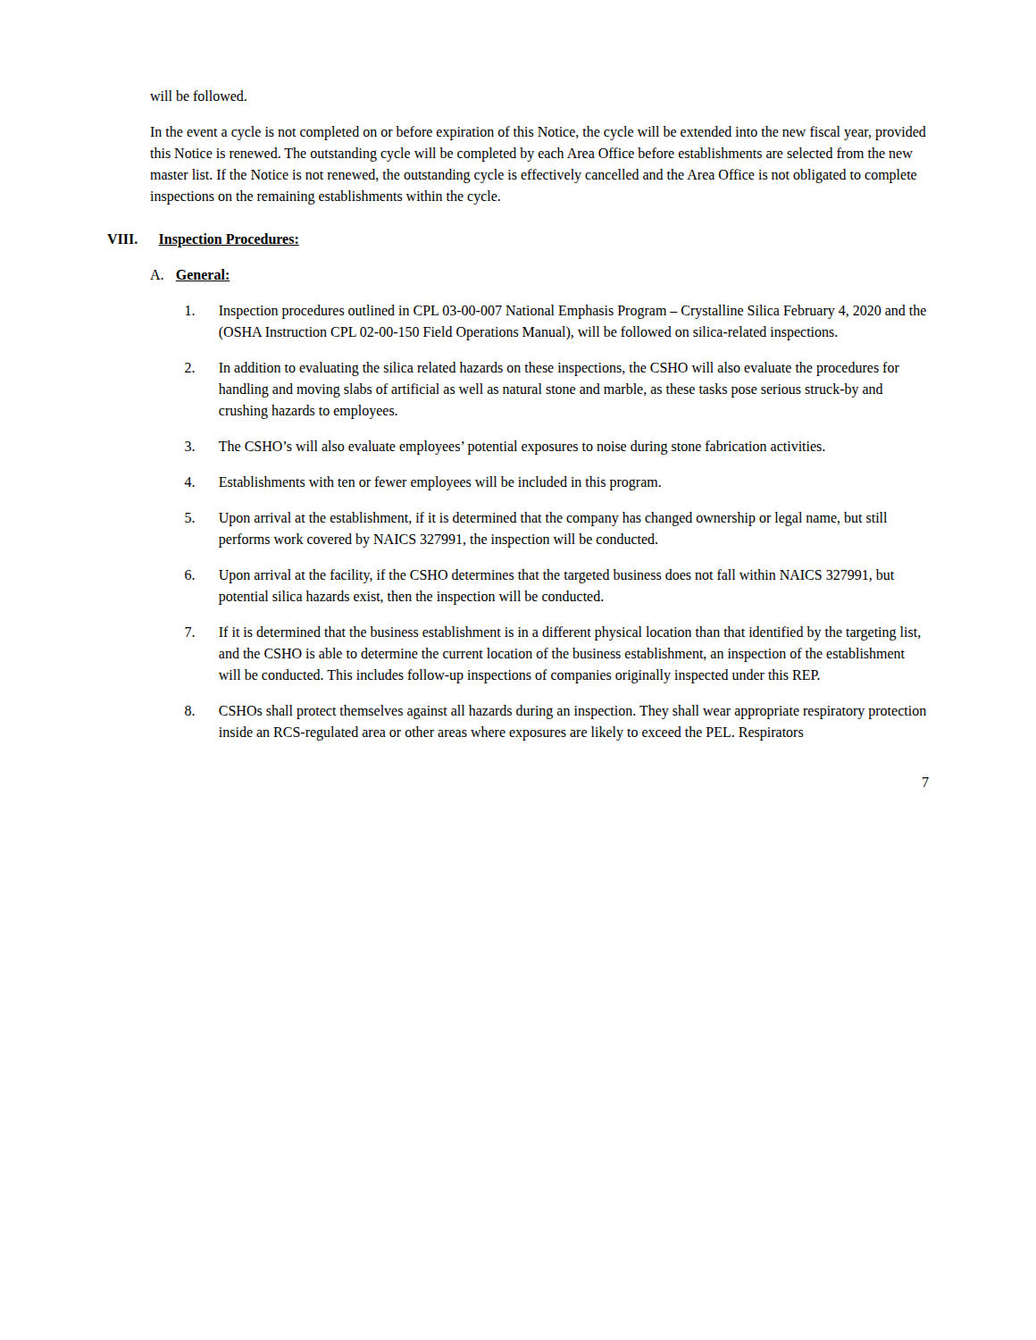will be followed.
In the event a cycle is not completed on or before expiration of this Notice, the cycle will be extended into the new fiscal year, provided this Notice is renewed. The outstanding cycle will be completed by each Area Office before establishments are selected from the new master list. If the Notice is not renewed, the outstanding cycle is effectively cancelled and the Area Office is not obligated to complete inspections on the remaining establishments within the cycle.
VIII. Inspection Procedures:
A. General:
Inspection procedures outlined in CPL 03-00-007 National Emphasis Program – Crystalline Silica February 4, 2020 and the (OSHA Instruction CPL 02-00-150 Field Operations Manual), will be followed on silica-related inspections.
In addition to evaluating the silica related hazards on these inspections, the CSHO will also evaluate the procedures for handling and moving slabs of artificial as well as natural stone and marble, as these tasks pose serious struck-by and crushing hazards to employees.
The CSHO’s will also evaluate employees’ potential exposures to noise during stone fabrication activities.
Establishments with ten or fewer employees will be included in this program.
Upon arrival at the establishment, if it is determined that the company has changed ownership or legal name, but still performs work covered by NAICS 327991, the inspection will be conducted.
Upon arrival at the facility, if the CSHO determines that the targeted business does not fall within NAICS 327991, but potential silica hazards exist, then the inspection will be conducted.
If it is determined that the business establishment is in a different physical location than that identified by the targeting list, and the CSHO is able to determine the current location of the business establishment, an inspection of the establishment will be conducted. This includes follow-up inspections of companies originally inspected under this REP.
CSHOs shall protect themselves against all hazards during an inspection. They shall wear appropriate respiratory protection inside an RCS-regulated area or other areas where exposures are likely to exceed the PEL. Respirators
7